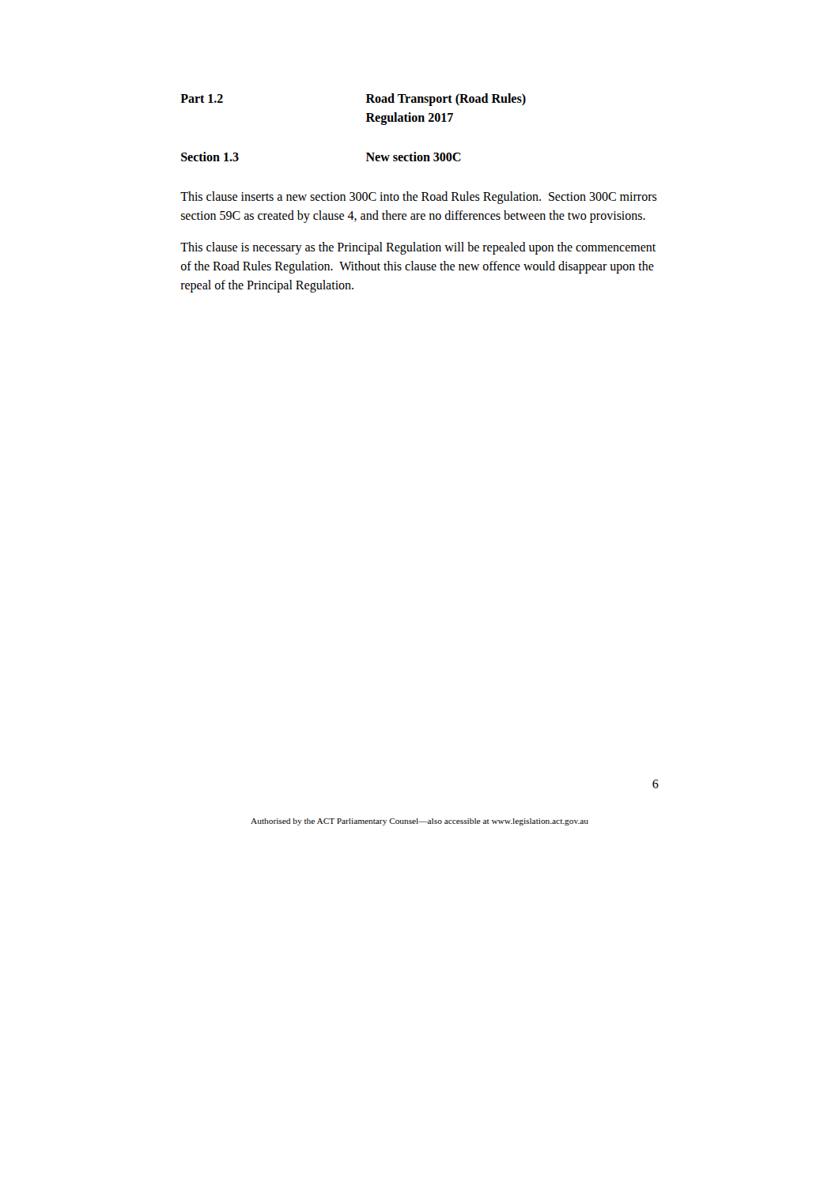Part 1.2
Road Transport (Road Rules) Regulation 2017
Section 1.3
New section 300C
This clause inserts a new section 300C into the Road Rules Regulation. Section 300C mirrors section 59C as created by clause 4, and there are no differences between the two provisions.
This clause is necessary as the Principal Regulation will be repealed upon the commencement of the Road Rules Regulation. Without this clause the new offence would disappear upon the repeal of the Principal Regulation.
6
Authorised by the ACT Parliamentary Counsel—also accessible at www.legislation.act.gov.au